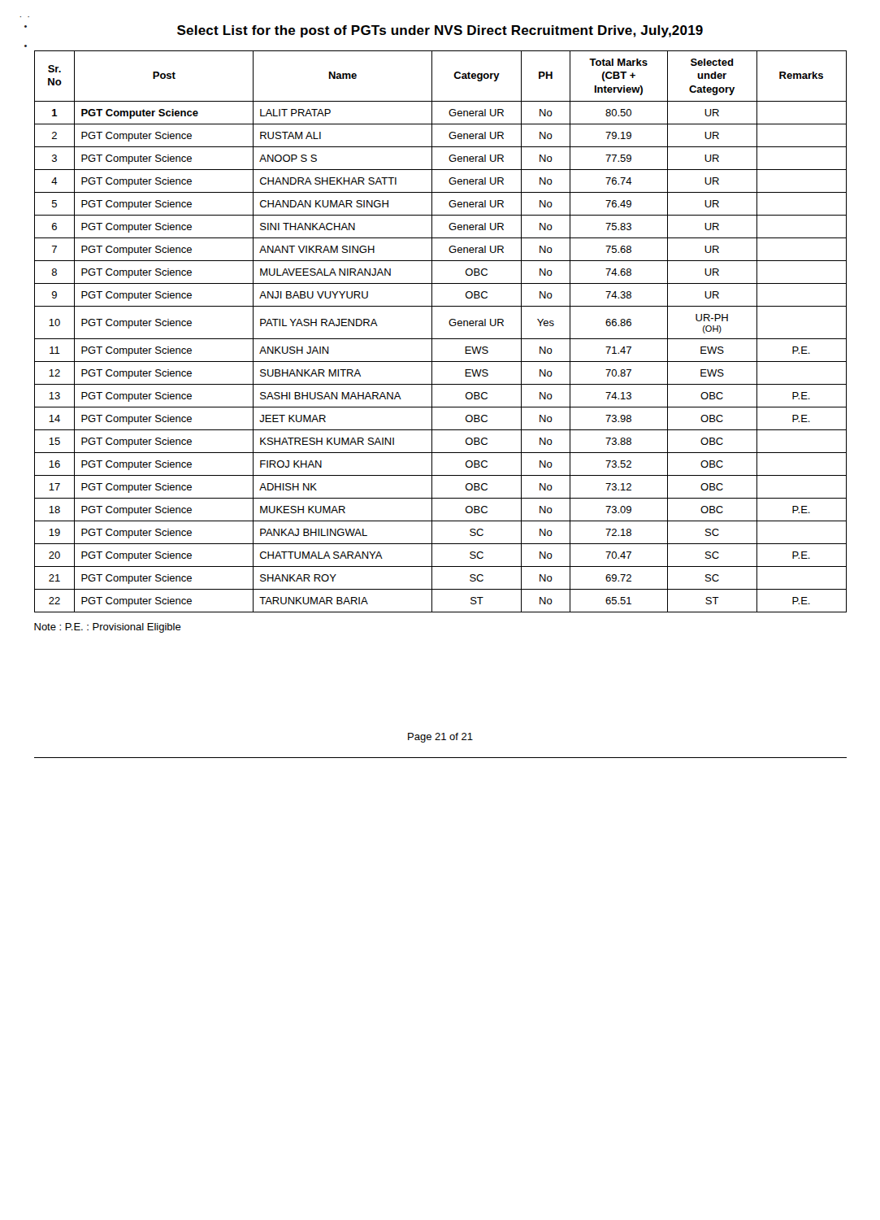· ·
•
•
Select List for the post of PGTs under NVS Direct Recruitment Drive, July,2019
Select List for the post of PGTs under NVS Direct Recruitment Drive, July,2019
| Sr. No | Post | Name | Category | PH | Total Marks (CBT + Interview) | Selected under Category | Remarks |
| --- | --- | --- | --- | --- | --- | --- | --- |
| 1 | PGT Computer Science | LALIT PRATAP | General UR | No | 80.50 | UR | |
| 2 | PGT Computer Science | RUSTAM ALI | General UR | No | 79.19 | UR | |
| 3 | PGT Computer Science | ANOOP S S | General UR | No | 77.59 | UR | |
| 4 | PGT Computer Science | CHANDRA SHEKHAR SATTI | General UR | No | 76.74 | UR | |
| 5 | PGT Computer Science | CHANDAN KUMAR SINGH | General UR | No | 76.49 | UR | |
| 6 | PGT Computer Science | SINI THANKACHAN | General UR | No | 75.83 | UR | |
| 7 | PGT Computer Science | ANANT VIKRAM SINGH | General UR | No | 75.68 | UR | |
| 8 | PGT Computer Science | MULAVEESALA NIRANJAN | OBC | No | 74.68 | UR | |
| 9 | PGT Computer Science | ANJI BABU VUYYURU | OBC | No | 74.38 | UR | |
| 10 | PGT Computer Science | PATIL YASH RAJENDRA | General UR | Yes | 66.86 | UR-PH (OH) | |
| 11 | PGT Computer Science | ANKUSH JAIN | EWS | No | 71.47 | EWS | P.E. |
| 12 | PGT Computer Science | SUBHANKAR MITRA | EWS | No | 70.87 | EWS | |
| 13 | PGT Computer Science | SASHI BHUSAN MAHARANA | OBC | No | 74.13 | OBC | P.E. |
| 14 | PGT Computer Science | JEET KUMAR | OBC | No | 73.98 | OBC | P.E. |
| 15 | PGT Computer Science | KSHATRESH KUMAR SAINI | OBC | No | 73.88 | OBC | |
| 16 | PGT Computer Science | FIROJ KHAN | OBC | No | 73.52 | OBC | |
| 17 | PGT Computer Science | ADHISH NK | OBC | No | 73.12 | OBC | |
| 18 | PGT Computer Science | MUKESH KUMAR | OBC | No | 73.09 | OBC | P.E. |
| 19 | PGT Computer Science | PANKAJ BHILINGWAL | SC | No | 72.18 | SC | |
| 20 | PGT Computer Science | CHATTUMALA SARANYA | SC | No | 70.47 | SC | P.E. |
| 21 | PGT Computer Science | SHANKAR ROY | SC | No | 69.72 | SC | |
| 22 | PGT Computer Science | TARUNKUMAR BARIA | ST | No | 65.51 | ST | P.E. |
Note : P.E. : Provisional Eligible
Page 21 of 21